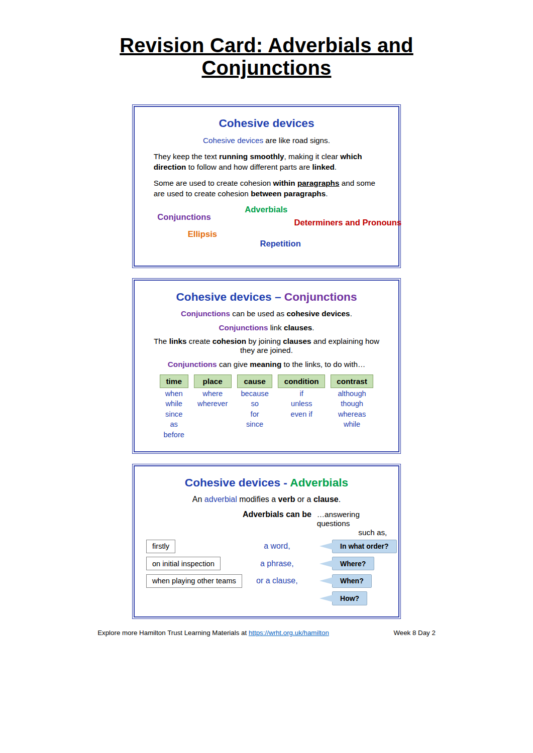Revision Card: Adverbials and Conjunctions
Cohesive devices
Cohesive devices are like road signs.
They keep the text running smoothly, making it clear which direction to follow and how different parts are linked.
Some are used to create cohesion within paragraphs and some are used to create cohesion between paragraphs.
Conjunctions Adverbials Determiners and Pronouns Ellipsis Repetition
Cohesive devices – Conjunctions
Conjunctions can be used as cohesive devices.
Conjunctions link clauses.
The links create cohesion by joining clauses and explaining how they are joined.
Conjunctions can give meaning to the links, to do with…
| time | place | cause | condition | contrast |
| --- | --- | --- | --- | --- |
| when | where | because | if | although |
| while | wherever | so | unless | though |
| since | | for | even if | whereas |
| as | | since | | while |
| before | | | | |
Cohesive devices - Adverbials
An adverbial modifies a verb or a clause.
Adverbials can be
…answering questions such as,
firstly
a word,
In what order?
on initial inspection
a phrase,
Where?
when playing other teams
or a clause,
When?
How?
Explore more Hamilton Trust Learning Materials at https://wrht.org.uk/hamilton
Week 8 Day 2